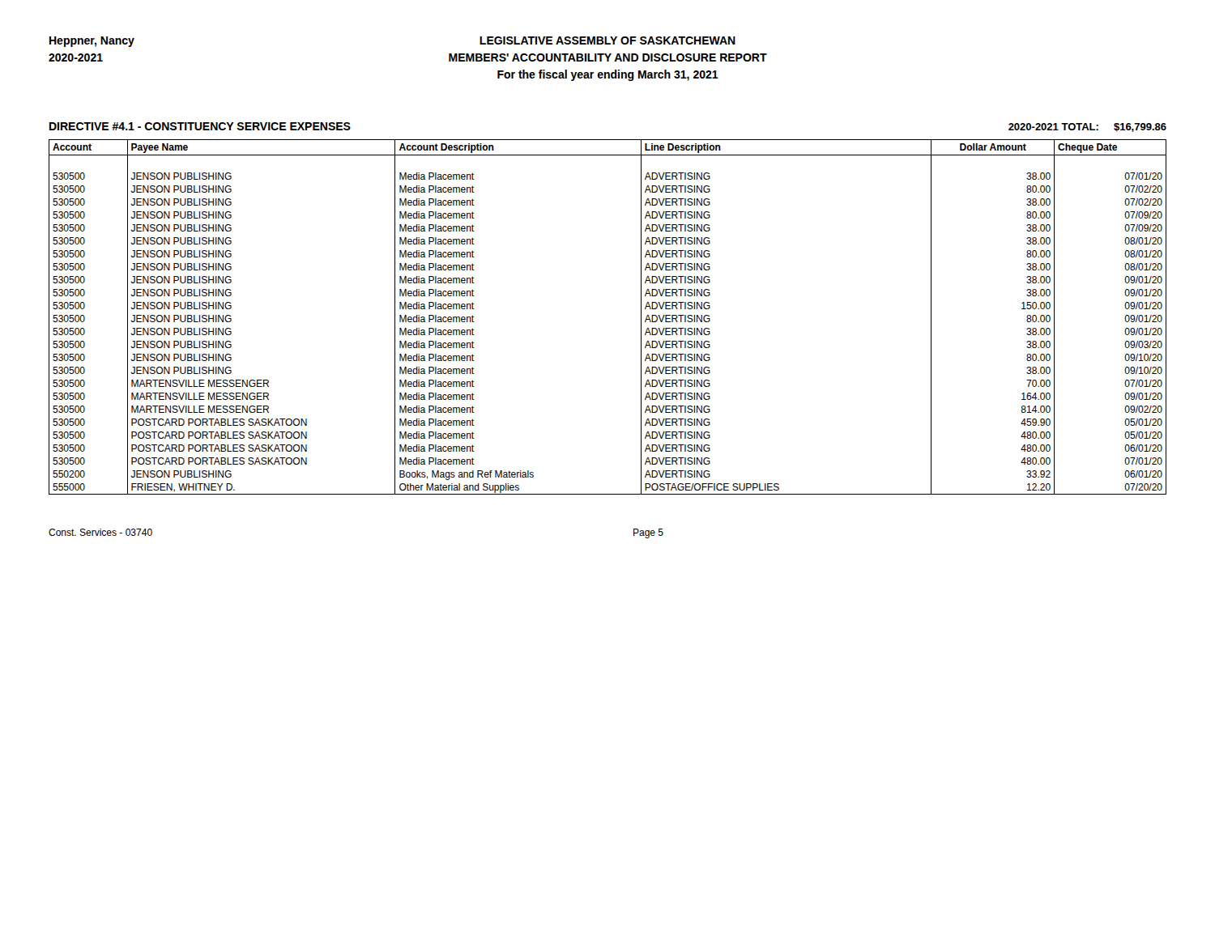Heppner, Nancy
2020-2021
LEGISLATIVE ASSEMBLY OF SASKATCHEWAN
MEMBERS' ACCOUNTABILITY AND DISCLOSURE REPORT
For the fiscal year ending March 31, 2021
DIRECTIVE #4.1 - CONSTITUENCY SERVICE EXPENSES
2020-2021 TOTAL: $16,799.86
| Account | Payee Name | Account Description | Line Description | Dollar Amount | Cheque Date |
| --- | --- | --- | --- | --- | --- |
| 530500 | JENSON PUBLISHING | Media Placement | ADVERTISING | 38.00 | 07/01/20 |
| 530500 | JENSON PUBLISHING | Media Placement | ADVERTISING | 80.00 | 07/02/20 |
| 530500 | JENSON PUBLISHING | Media Placement | ADVERTISING | 38.00 | 07/02/20 |
| 530500 | JENSON PUBLISHING | Media Placement | ADVERTISING | 80.00 | 07/09/20 |
| 530500 | JENSON PUBLISHING | Media Placement | ADVERTISING | 38.00 | 07/09/20 |
| 530500 | JENSON PUBLISHING | Media Placement | ADVERTISING | 38.00 | 08/01/20 |
| 530500 | JENSON PUBLISHING | Media Placement | ADVERTISING | 80.00 | 08/01/20 |
| 530500 | JENSON PUBLISHING | Media Placement | ADVERTISING | 38.00 | 08/01/20 |
| 530500 | JENSON PUBLISHING | Media Placement | ADVERTISING | 38.00 | 09/01/20 |
| 530500 | JENSON PUBLISHING | Media Placement | ADVERTISING | 38.00 | 09/01/20 |
| 530500 | JENSON PUBLISHING | Media Placement | ADVERTISING | 150.00 | 09/01/20 |
| 530500 | JENSON PUBLISHING | Media Placement | ADVERTISING | 80.00 | 09/01/20 |
| 530500 | JENSON PUBLISHING | Media Placement | ADVERTISING | 38.00 | 09/01/20 |
| 530500 | JENSON PUBLISHING | Media Placement | ADVERTISING | 38.00 | 09/03/20 |
| 530500 | JENSON PUBLISHING | Media Placement | ADVERTISING | 80.00 | 09/10/20 |
| 530500 | JENSON PUBLISHING | Media Placement | ADVERTISING | 38.00 | 09/10/20 |
| 530500 | MARTENSVILLE MESSENGER | Media Placement | ADVERTISING | 70.00 | 07/01/20 |
| 530500 | MARTENSVILLE MESSENGER | Media Placement | ADVERTISING | 164.00 | 09/01/20 |
| 530500 | MARTENSVILLE MESSENGER | Media Placement | ADVERTISING | 814.00 | 09/02/20 |
| 530500 | POSTCARD PORTABLES SASKATOON | Media Placement | ADVERTISING | 459.90 | 05/01/20 |
| 530500 | POSTCARD PORTABLES SASKATOON | Media Placement | ADVERTISING | 480.00 | 05/01/20 |
| 530500 | POSTCARD PORTABLES SASKATOON | Media Placement | ADVERTISING | 480.00 | 06/01/20 |
| 530500 | POSTCARD PORTABLES SASKATOON | Media Placement | ADVERTISING | 480.00 | 07/01/20 |
| 550200 | JENSON PUBLISHING | Books, Mags and Ref Materials | ADVERTISING | 33.92 | 06/01/20 |
| 555000 | FRIESEN, WHITNEY D. | Other Material and Supplies | POSTAGE/OFFICE SUPPLIES | 12.20 | 07/20/20 |
Const. Services - 03740
Page 5